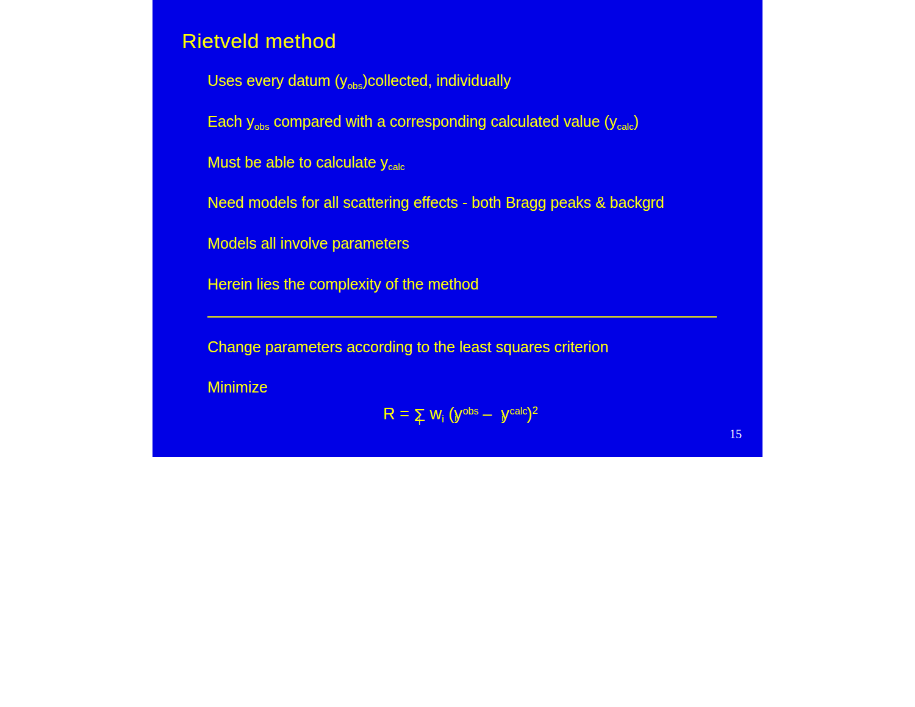Rietveld method
Uses every datum (yobs)collected, individually
Each yobs compared with a corresponding calculated value (ycalc)
Must be able to calculate ycalc
Need models for all scattering effects - both Bragg peaks & backgrd
Models all involve parameters
Herein lies the complexity of the method
Change parameters according to the least squares criterion
Minimize
R = Σi wi (yiobs – yicalc)2
15